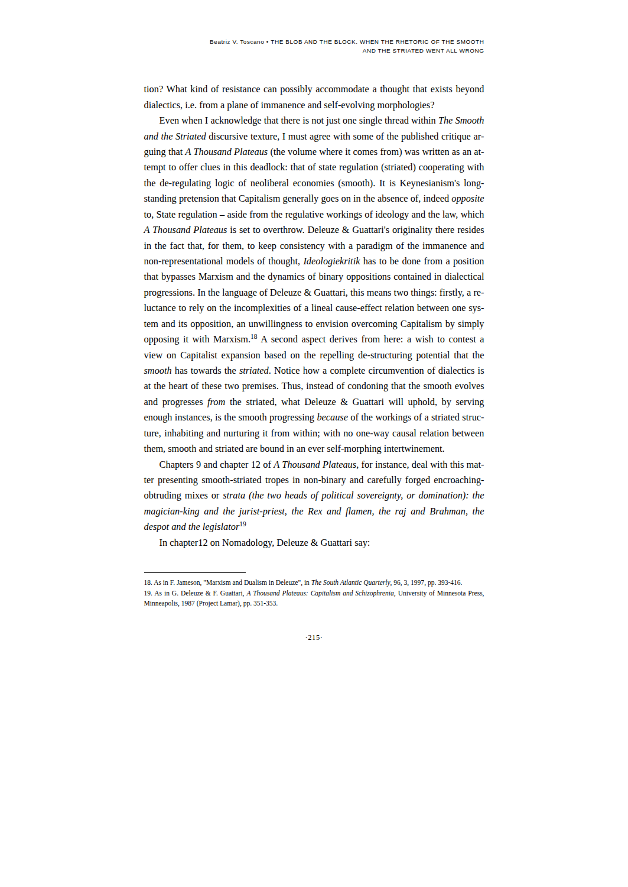Beatriz V. Toscano•THE BLOB AND THE BLOCK. WHEN THE RHETORIC OF THE SMOOTH
AND THE STRIATED WENT ALL WRONG
tion? What kind of resistance can possibly accommodate a thought that exists beyond dialectics, i.e. from a plane of immanence and self-evolving morphologies?
Even when I acknowledge that there is not just one single thread within The Smooth and the Striated discursive texture, I must agree with some of the published critique arguing that A Thousand Plateaus (the volume where it comes from) was written as an attempt to offer clues in this deadlock: that of state regulation (striated) cooperating with the de-regulating logic of neoliberal economies (smooth). It is Keynesianism's longstanding pretension that Capitalism generally goes on in the absence of, indeed opposite to, State regulation – aside from the regulative workings of ideology and the law, which A Thousand Plateaus is set to overthrow. Deleuze & Guattari's originality there resides in the fact that, for them, to keep consistency with a paradigm of the immanence and non-representational models of thought, Ideologiekritik has to be done from a position that bypasses Marxism and the dynamics of binary oppositions contained in dialectical progressions. In the language of Deleuze & Guattari, this means two things: firstly, a reluctance to rely on the incomplexities of a lineal cause-effect relation between one system and its opposition, an unwillingness to envision overcoming Capitalism by simply opposing it with Marxism.18 A second aspect derives from here: a wish to contest a view on Capitalist expansion based on the repelling de-structuring potential that the smooth has towards the striated. Notice how a complete circumvention of dialectics is at the heart of these two premises. Thus, instead of condoning that the smooth evolves and progresses from the striated, what Deleuze & Guattari will uphold, by serving enough instances, is the smooth progressing because of the workings of a striated structure, inhabiting and nurturing it from within; with no one-way causal relation between them, smooth and striated are bound in an ever self-morphing intertwinement.
Chapters 9 and chapter 12 of A Thousand Plateaus, for instance, deal with this matter presenting smooth-striated tropes in non-binary and carefully forged encroaching-obtruding mixes or strata (the two heads of political sovereignty, or domination): the magician-king and the jurist-priest, the Rex and flamen, the raj and Brahman, the despot and the legislator19
In chapter12 on Nomadology, Deleuze & Guattari say:
18. As in F. Jameson, "Marxism and Dualism in Deleuze", in The South Atlantic Quarterly, 96, 3, 1997, pp. 393-416.
19. As in G. Deleuze & F. Guattari, A Thousand Plateaus: Capitalism and Schizophrenia, University of Minnesota Press, Minneapolis, 1987 (Project Lamar), pp. 351-353.
·215·